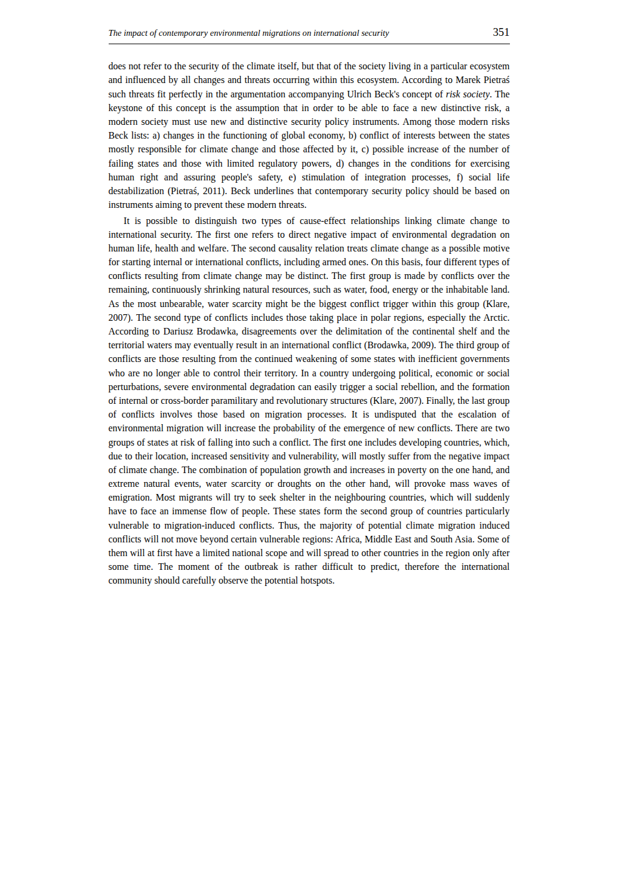The impact of contemporary environmental migrations on international security 351
does not refer to the security of the climate itself, but that of the society living in a particular ecosystem and influenced by all changes and threats occurring within this ecosystem. According to Marek Pietraś such threats fit perfectly in the argumentation accompanying Ulrich Beck's concept of risk society. The keystone of this concept is the assumption that in order to be able to face a new distinctive risk, a modern society must use new and distinctive security policy instruments. Among those modern risks Beck lists: a) changes in the functioning of global economy, b) conflict of interests between the states mostly responsible for climate change and those affected by it, c) possible increase of the number of failing states and those with limited regulatory powers, d) changes in the conditions for exercising human right and assuring people's safety, e) stimulation of integration processes, f) social life destabilization (Pietraś, 2011). Beck underlines that contemporary security policy should be based on instruments aiming to prevent these modern threats.
It is possible to distinguish two types of cause-effect relationships linking climate change to international security. The first one refers to direct negative impact of environmental degradation on human life, health and welfare. The second causality relation treats climate change as a possible motive for starting internal or international conflicts, including armed ones. On this basis, four different types of conflicts resulting from climate change may be distinct. The first group is made by conflicts over the remaining, continuously shrinking natural resources, such as water, food, energy or the inhabitable land. As the most unbearable, water scarcity might be the biggest conflict trigger within this group (Klare, 2007). The second type of conflicts includes those taking place in polar regions, especially the Arctic. According to Dariusz Brodawka, disagreements over the delimitation of the continental shelf and the territorial waters may eventually result in an international conflict (Brodawka, 2009). The third group of conflicts are those resulting from the continued weakening of some states with inefficient governments who are no longer able to control their territory. In a country undergoing political, economic or social perturbations, severe environmental degradation can easily trigger a social rebellion, and the formation of internal or cross-border paramilitary and revolutionary structures (Klare, 2007). Finally, the last group of conflicts involves those based on migration processes. It is undisputed that the escalation of environmental migration will increase the probability of the emergence of new conflicts. There are two groups of states at risk of falling into such a conflict. The first one includes developing countries, which, due to their location, increased sensitivity and vulnerability, will mostly suffer from the negative impact of climate change. The combination of population growth and increases in poverty on the one hand, and extreme natural events, water scarcity or droughts on the other hand, will provoke mass waves of emigration. Most migrants will try to seek shelter in the neighbouring countries, which will suddenly have to face an immense flow of people. These states form the second group of countries particularly vulnerable to migration-induced conflicts. Thus, the majority of potential climate migration induced conflicts will not move beyond certain vulnerable regions: Africa, Middle East and South Asia. Some of them will at first have a limited national scope and will spread to other countries in the region only after some time. The moment of the outbreak is rather difficult to predict, therefore the international community should carefully observe the potential hotspots.